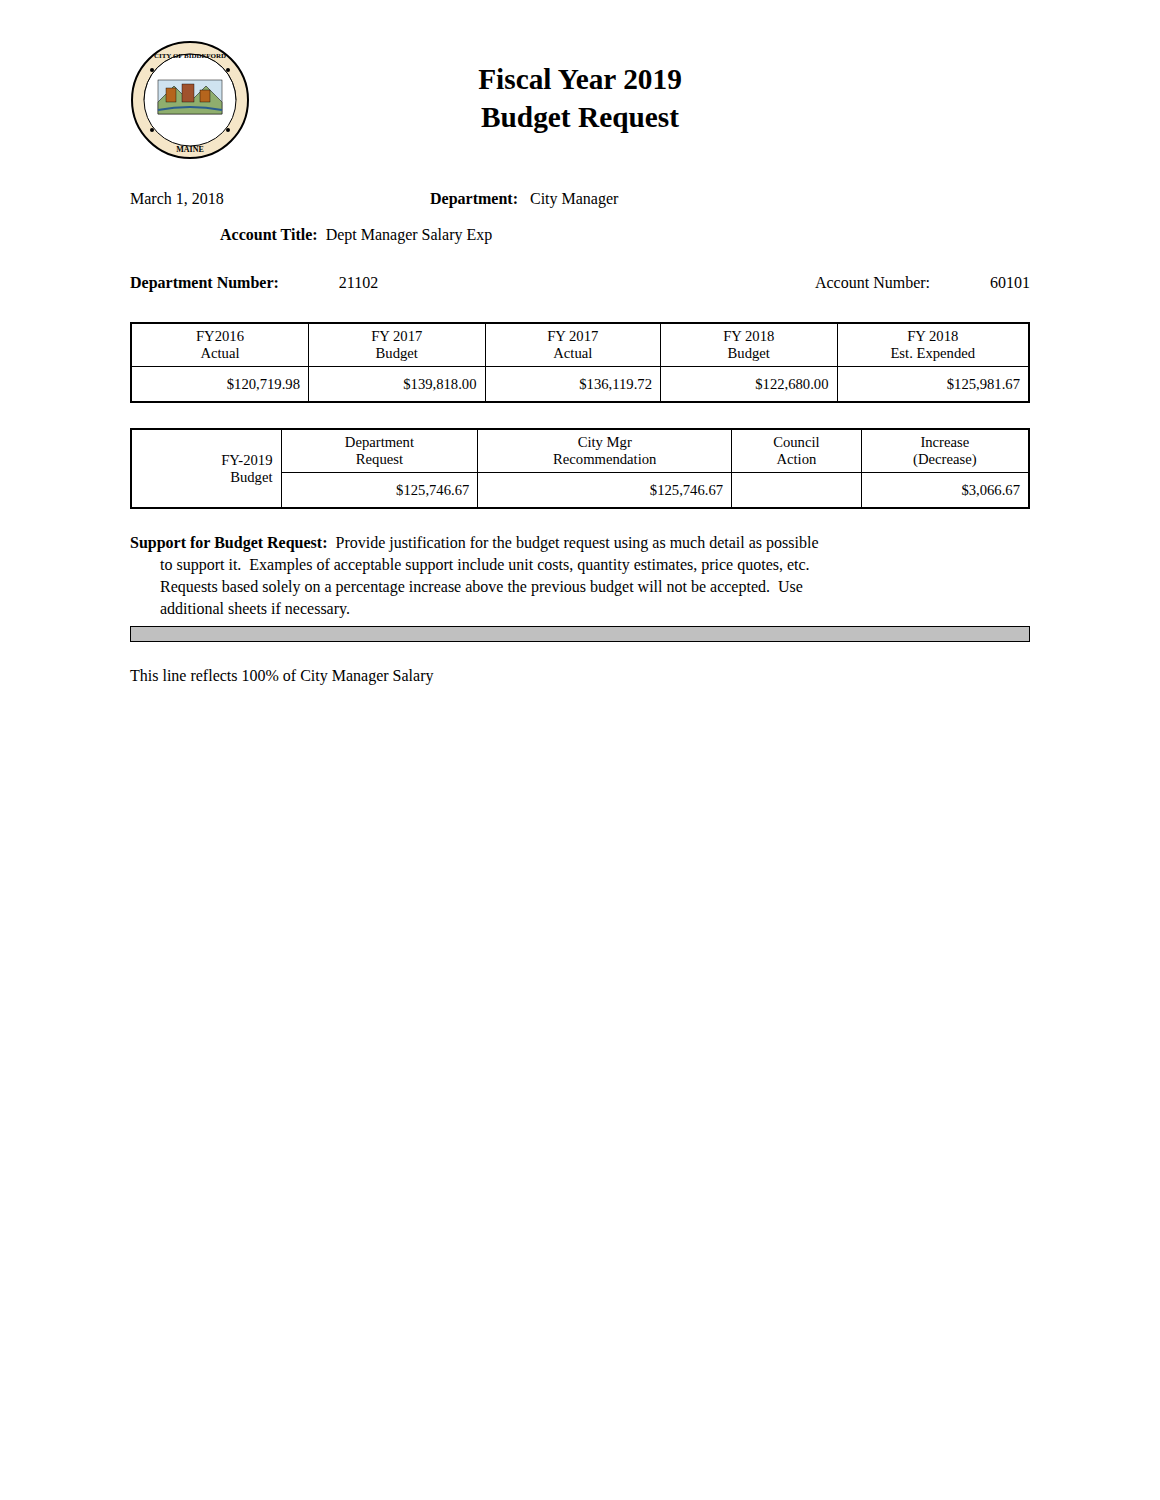CITY OF BIDDEFORD MAINE
Fiscal Year 2019
Budget Request
March 1, 2018
Department: City Manager
Account Title: Dept Manager Salary Exp
Department Number: 21102
Account Number: 60101
| FY2016 Actual | FY 2017 Budget | FY 2017 Actual | FY 2018 Budget | FY 2018 Est. Expended |
| --- | --- | --- | --- | --- |
| $120,719.98 | $139,818.00 | $136,119.72 | $122,680.00 | $125,981.67 |
| FY-2019 Budget | Department Request | City Mgr Recommendation | Council Action | Increase (Decrease) |
| $125,746.67 | $125,746.67 | | $3,066.67 |
Support for Budget Request: Provide justification for the budget request using as much detail as possible
to support it. Examples of acceptable support include unit costs, quantity estimates, price quotes, etc.
Requests based solely on a percentage increase above the previous budget will not be accepted. Use
additional sheets if necessary.
This line reflects 100% of City Manager Salary